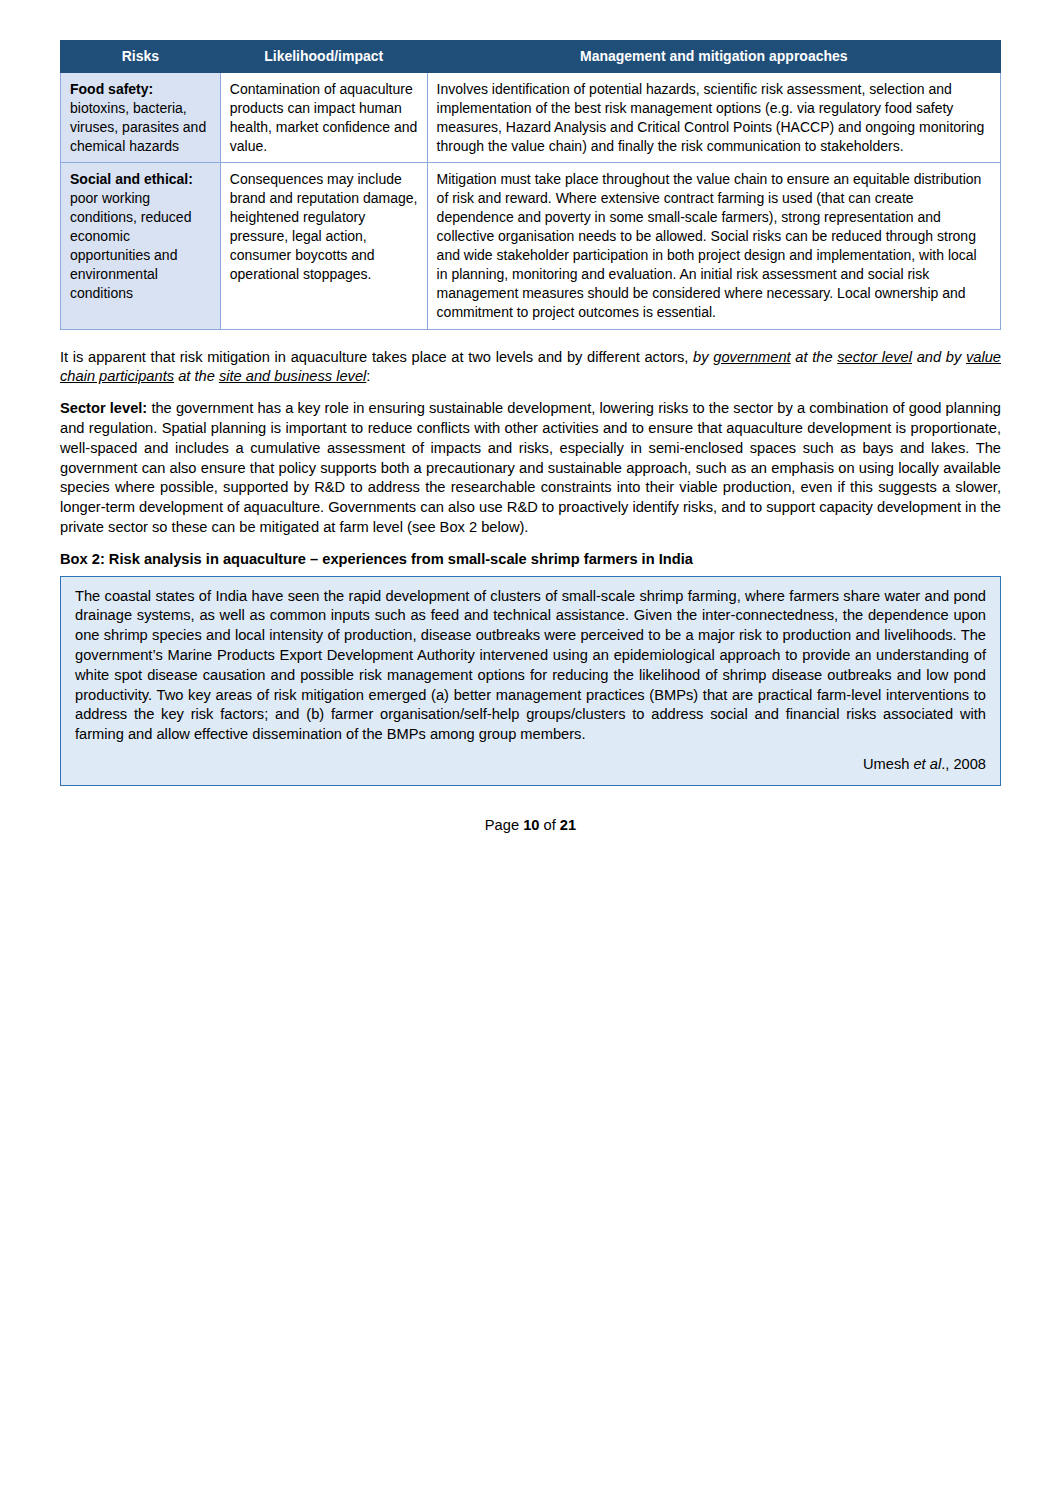| Risks | Likelihood/impact | Management and mitigation approaches |
| --- | --- | --- |
| Food safety: biotoxins, bacteria, viruses, parasites and chemical hazards | Contamination of aquaculture products can impact human health, market confidence and value. | Involves identification of potential hazards, scientific risk assessment, selection and implementation of the best risk management options (e.g. via regulatory food safety measures, Hazard Analysis and Critical Control Points (HACCP) and ongoing monitoring through the value chain) and finally the risk communication to stakeholders. |
| Social and ethical: poor working conditions, reduced economic opportunities and environmental conditions | Consequences may include brand and reputation damage, heightened regulatory pressure, legal action, consumer boycotts and operational stoppages. | Mitigation must take place throughout the value chain to ensure an equitable distribution of risk and reward. Where extensive contract farming is used (that can create dependence and poverty in some small-scale farmers), strong representation and collective organisation needs to be allowed. Social risks can be reduced through strong and wide stakeholder participation in both project design and implementation, with local in planning, monitoring and evaluation. An initial risk assessment and social risk management measures should be considered where necessary. Local ownership and commitment to project outcomes is essential. |
It is apparent that risk mitigation in aquaculture takes place at two levels and by different actors, by government at the sector level and by value chain participants at the site and business level:
Sector level: the government has a key role in ensuring sustainable development, lowering risks to the sector by a combination of good planning and regulation. Spatial planning is important to reduce conflicts with other activities and to ensure that aquaculture development is proportionate, well-spaced and includes a cumulative assessment of impacts and risks, especially in semi-enclosed spaces such as bays and lakes. The government can also ensure that policy supports both a precautionary and sustainable approach, such as an emphasis on using locally available species where possible, supported by R&D to address the researchable constraints into their viable production, even if this suggests a slower, longer-term development of aquaculture. Governments can also use R&D to proactively identify risks, and to support capacity development in the private sector so these can be mitigated at farm level (see Box 2 below).
Box 2: Risk analysis in aquaculture – experiences from small-scale shrimp farmers in India
The coastal states of India have seen the rapid development of clusters of small-scale shrimp farming, where farmers share water and pond drainage systems, as well as common inputs such as feed and technical assistance. Given the inter-connectedness, the dependence upon one shrimp species and local intensity of production, disease outbreaks were perceived to be a major risk to production and livelihoods. The government’s Marine Products Export Development Authority intervened using an epidemiological approach to provide an understanding of white spot disease causation and possible risk management options for reducing the likelihood of shrimp disease outbreaks and low pond productivity. Two key areas of risk mitigation emerged (a) better management practices (BMPs) that are practical farm-level interventions to address the key risk factors; and (b) farmer organisation/self-help groups/clusters to address social and financial risks associated with farming and allow effective dissemination of the BMPs among group members.
Umesh et al., 2008
Page 10 of 21